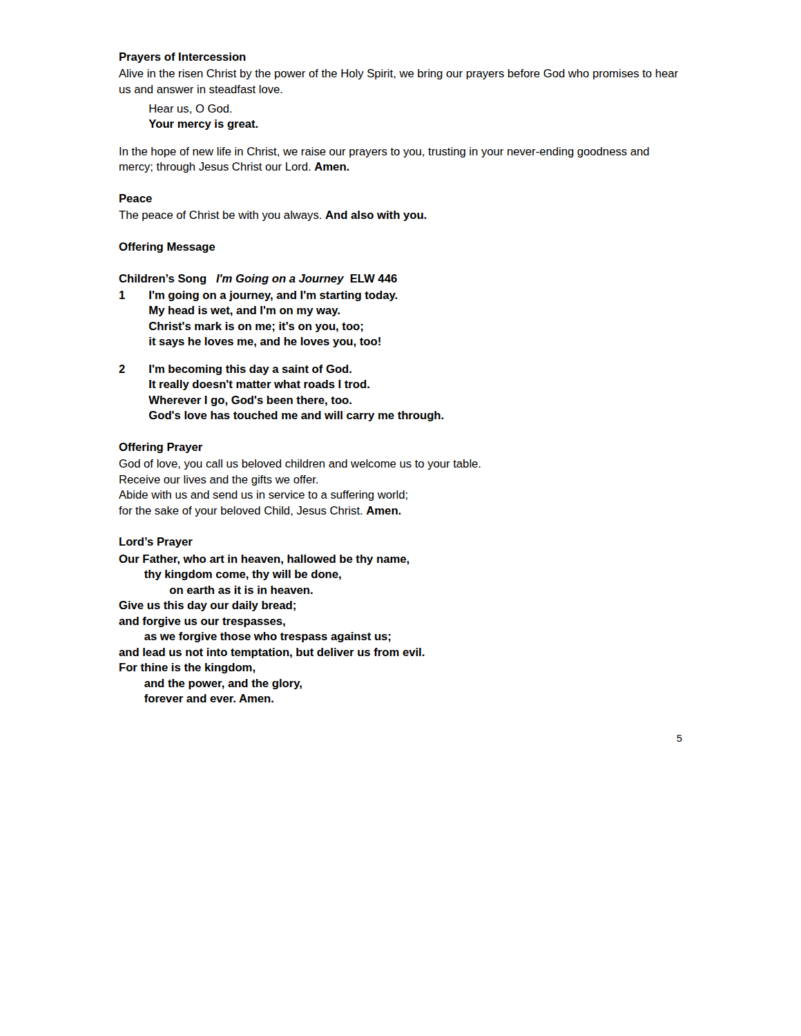Prayers of Intercession
Alive in the risen Christ by the power of the Holy Spirit, we bring our prayers before God who promises to hear us and answer in steadfast love.
Hear us, O God.
Your mercy is great.
In the hope of new life in Christ, we raise our prayers to you, trusting in your never-ending goodness and mercy; through Jesus Christ our Lord. Amen.
Peace
The peace of Christ be with you always. And also with you.
Offering Message
Children’s Song I'm Going on a Journey ELW 446
1
I'm going on a journey, and I'm starting today.
My head is wet, and I'm on my way.
Christ's mark is on me; it's on you, too;
it says he loves me, and he loves you, too!
2
I'm becoming this day a saint of God.
It really doesn't matter what roads I trod.
Wherever I go, God's been there, too.
God's love has touched me and will carry me through.
Offering Prayer
God of love, you call us beloved children and welcome us to your table.
Receive our lives and the gifts we offer.
Abide with us and send us in service to a suffering world;
for the sake of your beloved Child, Jesus Christ. Amen.
Lord’s Prayer
Our Father, who art in heaven, hallowed be thy name,
thy kingdom come, thy will be done,
on earth as it is in heaven.
Give us this day our daily bread;
and forgive us our trespasses,
as we forgive those who trespass against us;
and lead us not into temptation, but deliver us from evil.
For thine is the kingdom,
and the power, and the glory,
forever and ever. Amen.
5